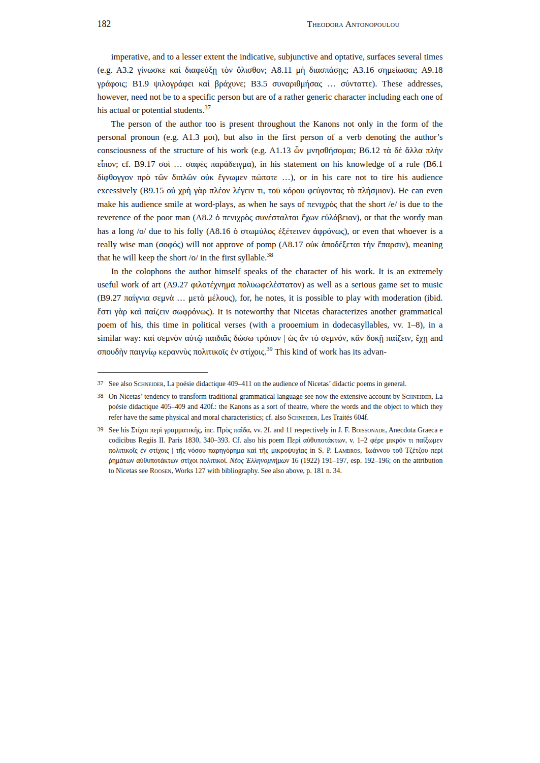182 Theodora Antonopoulou
imperative, and to a lesser extent the indicative, subjunctive and optative, surfaces several times (e.g. A3.2 γίνωσκε καὶ διαφεύξῃ τὸν ὄλισθον; A8.11 μὴ διασπάσῃς; A3.16 σημείωσαι; A9.18 γράφοις; B1.9 ψιλογράφει καὶ βράχυνε; B3.5 συναριθμήσας … σύνταττε). These addresses, however, need not be to a specific person but are of a rather generic character including each one of his actual or potential students.37
The person of the author too is present throughout the Kanons not only in the form of the personal pronoun (e.g. A1.3 μοι), but also in the first person of a verb denoting the author’s consciousness of the structure of his work (e.g. A1.13 ὧν μνησθήσομαι; B6.12 τὰ δὲ ἄλλα πλὴν εἶπον; cf. B9.17 σοὶ … σαφὲς παράδειγμα), in his statement on his knowledge of a rule (B6.1 δίφθογγον πρὸ τῶν διπλῶν οὐκ ἔγνωμεν πώποτε …), or in his care not to tire his audience excessively (B9.15 οὐ χρὴ γὰρ πλέον λέγειν τι, τοῦ κόρου φεύγοντας τὸ πλήσμιον). He can even make his audience smile at word-plays, as when he says of πενιχρός that the short /e/ is due to the reverence of the poor man (A8.2 ὁ πενιχρὸς συνέσταλται ἔχων εὐλάβειαν), or that the wordy man has a long /o/ due to his folly (A8.16 ὁ στωμύλος ἐξέτεινεν ἀφρόνως), or even that whoever is a really wise man (σοφός) will not approve of pomp (A8.17 οὐκ ἀποδέξεται τὴν ἔπαρσιν), meaning that he will keep the short /o/ in the first syllable.38
In the colophons the author himself speaks of the character of his work. It is an extremely useful work of art (A9.27 φιλοτέχνημα πολυωφελέστατον) as well as a serious game set to music (B9.27 παίγνια σεμνὰ … μετὰ μέλους), for, he notes, it is possible to play with moderation (ibid. ἔστι γὰρ καὶ παίζειν σωφρόνως). It is noteworthy that Nicetas characterizes another grammatical poem of his, this time in political verses (with a prooemium in dodecasyllables, vv. 1–8), in a similar way: καὶ σεμνὸν αὐτῷ παιδιᾶς δώσω τρόπον | ὡς ἂν τὸ σεμνόν, κἂν δοκῇ παίζειν, ἔχῃ and σπουδὴν παιγνίῳ κεραννὺς πολιτικοῖς ἐν στίχοις.39 This kind of work has its advan-
37 See also Schneider, La poésie didactique 409–411 on the audience of Nicetas’ didactic poems in general.
38 On Nicetas’ tendency to transform traditional grammatical language see now the extensive account by Schneider, La poésie didactique 405–409 and 420f.: the Kanons as a sort of theatre, where the words and the object to which they refer have the same physical and moral characteristics; cf. also Schneider, Les Traités 604f.
39 See his Στίχοι περὶ γραμματικῆς, inc. Πρὸς παῖδα, vv. 2f. and 11 respectively in J. F. Boissonade, Anecdota Graeca e codicibus Regiis II. Paris 1830, 340–393. Cf. also his poem Περὶ αὐθυποτάκτων, v. 1–2 φέρε μικρόν τι παίξωμεν πολιτικοῖς ἐν στίχοις | τῆς νόσου παρηγόρημα καὶ τῆς μικροψυχίας in S. P. Lambros, Ἰωάννου τοῦ Τζέτζου περὶ ῥημάτων αὐθυποτάκτων στίχοι πολιτικοί. Νέος Ἑλληνομνήμων 16 (1922) 191–197, esp. 192–196; on the attribution to Nicetas see Roosen, Works 127 with bibliography. See also above, p. 181 n. 34.